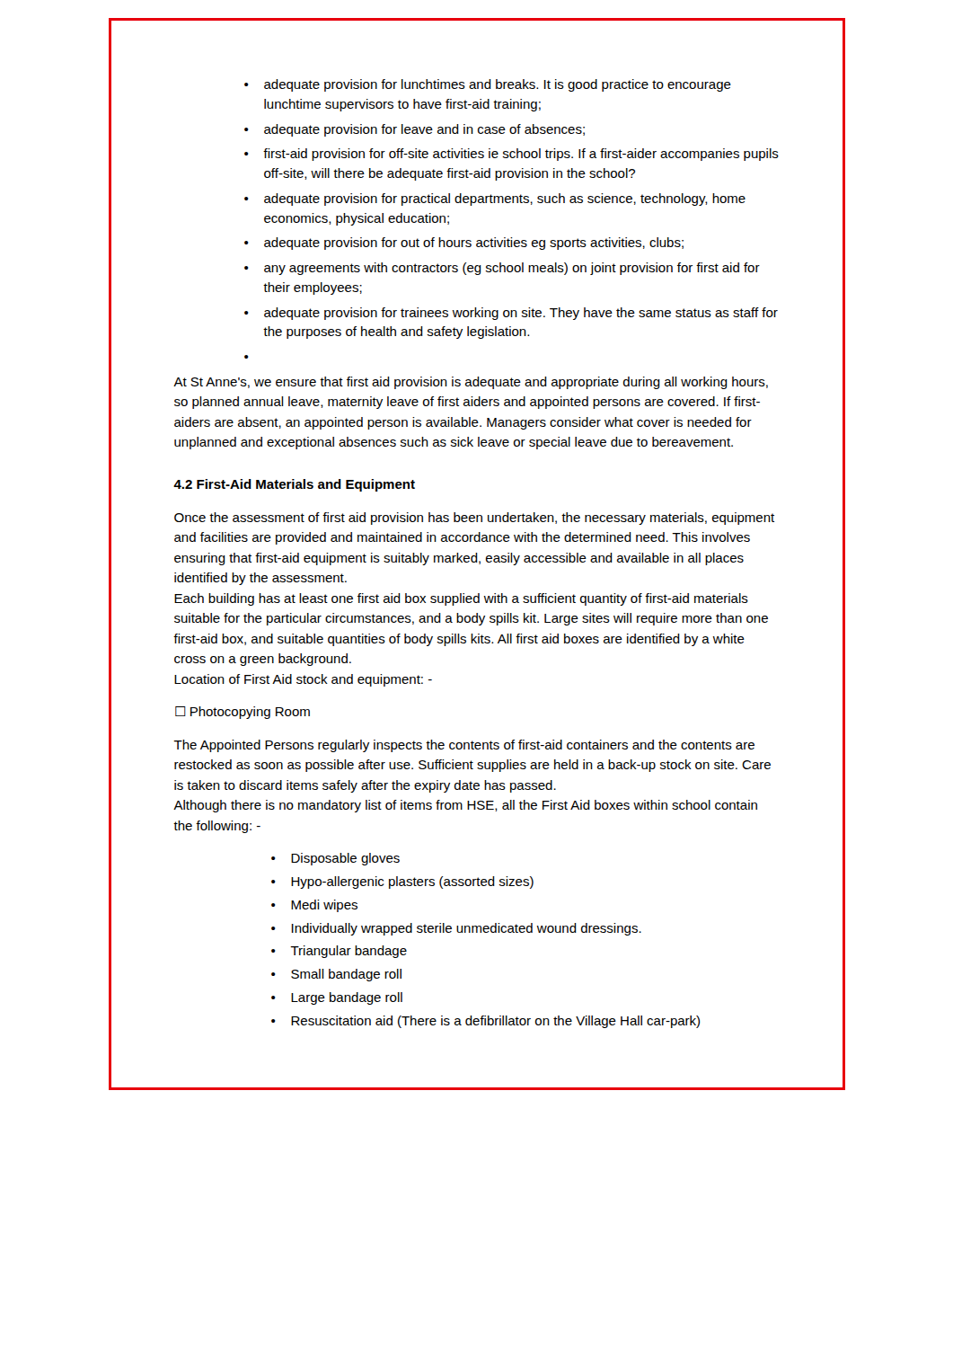adequate provision for lunchtimes and breaks. It is good practice to encourage lunchtime supervisors to have first-aid training;
adequate provision for leave and in case of absences;
first-aid provision for off-site activities ie school trips. If a first-aider accompanies pupils off-site, will there be adequate first-aid provision in the school?
adequate provision for practical departments, such as science, technology, home economics, physical education;
adequate provision for out of hours activities eg sports activities, clubs;
any agreements with contractors (eg school meals) on joint provision for first aid for their employees;
adequate provision for trainees working on site. They have the same status as staff for the purposes of health and safety legislation.
At St Anne's, we ensure that first aid provision is adequate and appropriate during all working hours, so planned annual leave, maternity leave of first aiders and appointed persons are covered. If first-aiders are absent, an appointed person is available. Managers consider what cover is needed for unplanned and exceptional absences such as sick leave or special leave due to bereavement.
4.2 First-Aid Materials and Equipment
Once the assessment of first aid provision has been undertaken, the necessary materials, equipment and facilities are provided and maintained in accordance with the determined need. This involves ensuring that first-aid equipment is suitably marked, easily accessible and available in all places identified by the assessment.
Each building has at least one first aid box supplied with a sufficient quantity of first-aid materials suitable for the particular circumstances, and a body spills kit. Large sites will require more than one first-aid box, and suitable quantities of body spills kits. All first aid boxes are identified by a white cross on a green background.
Location of First Aid stock and equipment: -
☐ Photocopying Room
The Appointed Persons regularly inspects the contents of first-aid containers and the contents are restocked as soon as possible after use. Sufficient supplies are held in a back-up stock on site. Care is taken to discard items safely after the expiry date has passed.
Although there is no mandatory list of items from HSE, all the First Aid boxes within school contain the following: -
Disposable gloves
Hypo-allergenic plasters (assorted sizes)
Medi wipes
Individually wrapped sterile unmedicated wound dressings.
Triangular bandage
Small bandage roll
Large bandage roll
Resuscitation aid (There is a defibrillator on the Village Hall car-park)